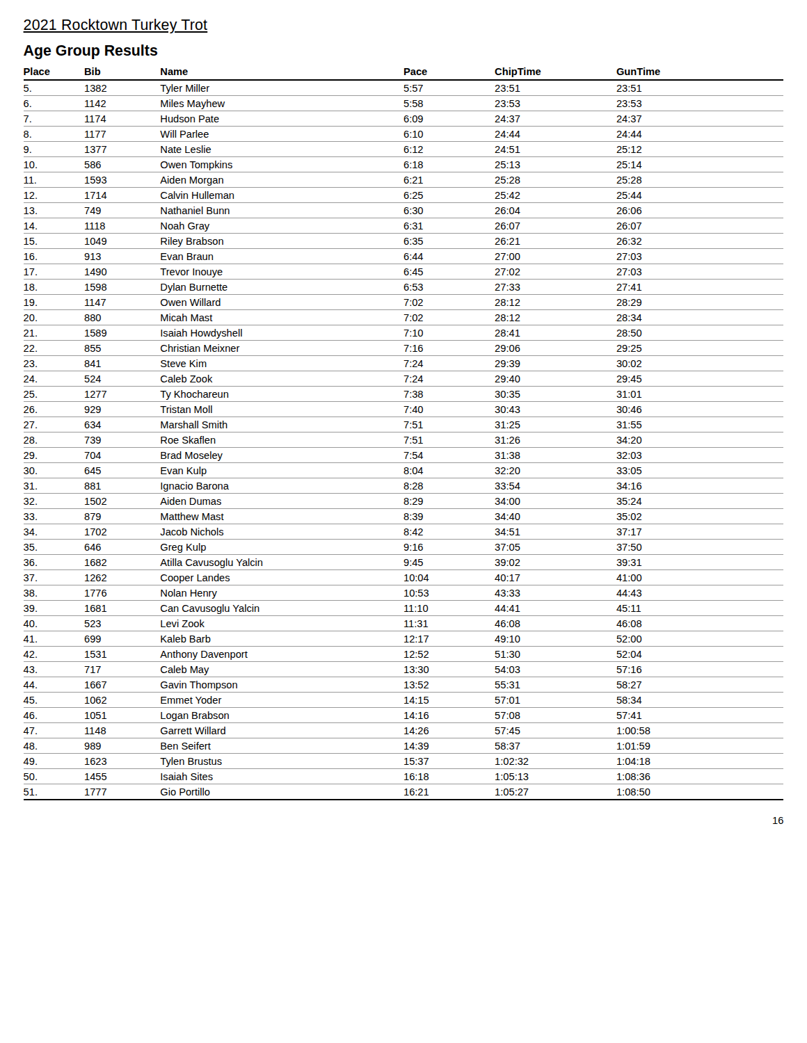2021 Rocktown Turkey Trot
Age Group Results
| Place | Bib | Name | Pace | ChipTime | GunTime |
| --- | --- | --- | --- | --- | --- |
| 5. | 1382 | Tyler Miller | 5:57 | 23:51 | 23:51 |
| 6. | 1142 | Miles Mayhew | 5:58 | 23:53 | 23:53 |
| 7. | 1174 | Hudson Pate | 6:09 | 24:37 | 24:37 |
| 8. | 1177 | Will Parlee | 6:10 | 24:44 | 24:44 |
| 9. | 1377 | Nate Leslie | 6:12 | 24:51 | 25:12 |
| 10. | 586 | Owen Tompkins | 6:18 | 25:13 | 25:14 |
| 11. | 1593 | Aiden Morgan | 6:21 | 25:28 | 25:28 |
| 12. | 1714 | Calvin Hulleman | 6:25 | 25:42 | 25:44 |
| 13. | 749 | Nathaniel Bunn | 6:30 | 26:04 | 26:06 |
| 14. | 1118 | Noah Gray | 6:31 | 26:07 | 26:07 |
| 15. | 1049 | Riley Brabson | 6:35 | 26:21 | 26:32 |
| 16. | 913 | Evan Braun | 6:44 | 27:00 | 27:03 |
| 17. | 1490 | Trevor Inouye | 6:45 | 27:02 | 27:03 |
| 18. | 1598 | Dylan Burnette | 6:53 | 27:33 | 27:41 |
| 19. | 1147 | Owen Willard | 7:02 | 28:12 | 28:29 |
| 20. | 880 | Micah Mast | 7:02 | 28:12 | 28:34 |
| 21. | 1589 | Isaiah Howdyshell | 7:10 | 28:41 | 28:50 |
| 22. | 855 | Christian Meixner | 7:16 | 29:06 | 29:25 |
| 23. | 841 | Steve Kim | 7:24 | 29:39 | 30:02 |
| 24. | 524 | Caleb Zook | 7:24 | 29:40 | 29:45 |
| 25. | 1277 | Ty Khochareun | 7:38 | 30:35 | 31:01 |
| 26. | 929 | Tristan Moll | 7:40 | 30:43 | 30:46 |
| 27. | 634 | Marshall Smith | 7:51 | 31:25 | 31:55 |
| 28. | 739 | Roe Skaflen | 7:51 | 31:26 | 34:20 |
| 29. | 704 | Brad Moseley | 7:54 | 31:38 | 32:03 |
| 30. | 645 | Evan Kulp | 8:04 | 32:20 | 33:05 |
| 31. | 881 | Ignacio Barona | 8:28 | 33:54 | 34:16 |
| 32. | 1502 | Aiden Dumas | 8:29 | 34:00 | 35:24 |
| 33. | 879 | Matthew Mast | 8:39 | 34:40 | 35:02 |
| 34. | 1702 | Jacob Nichols | 8:42 | 34:51 | 37:17 |
| 35. | 646 | Greg Kulp | 9:16 | 37:05 | 37:50 |
| 36. | 1682 | Atilla Cavusoglu Yalcin | 9:45 | 39:02 | 39:31 |
| 37. | 1262 | Cooper Landes | 10:04 | 40:17 | 41:00 |
| 38. | 1776 | Nolan Henry | 10:53 | 43:33 | 44:43 |
| 39. | 1681 | Can Cavusoglu Yalcin | 11:10 | 44:41 | 45:11 |
| 40. | 523 | Levi Zook | 11:31 | 46:08 | 46:08 |
| 41. | 699 | Kaleb Barb | 12:17 | 49:10 | 52:00 |
| 42. | 1531 | Anthony Davenport | 12:52 | 51:30 | 52:04 |
| 43. | 717 | Caleb May | 13:30 | 54:03 | 57:16 |
| 44. | 1667 | Gavin Thompson | 13:52 | 55:31 | 58:27 |
| 45. | 1062 | Emmet Yoder | 14:15 | 57:01 | 58:34 |
| 46. | 1051 | Logan Brabson | 14:16 | 57:08 | 57:41 |
| 47. | 1148 | Garrett Willard | 14:26 | 57:45 | 1:00:58 |
| 48. | 989 | Ben Seifert | 14:39 | 58:37 | 1:01:59 |
| 49. | 1623 | Tylen Brustus | 15:37 | 1:02:32 | 1:04:18 |
| 50. | 1455 | Isaiah Sites | 16:18 | 1:05:13 | 1:08:36 |
| 51. | 1777 | Gio Portillo | 16:21 | 1:05:27 | 1:08:50 |
16